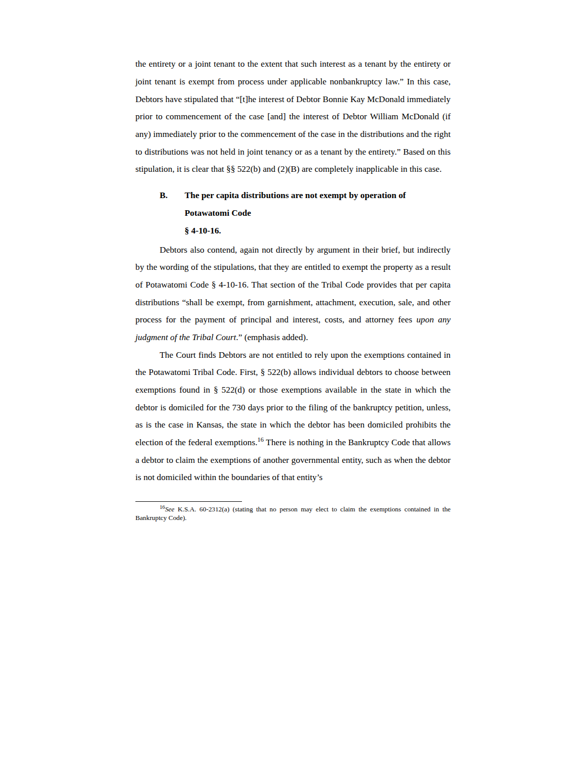the entirety or a joint tenant to the extent that such interest as a tenant by the entirety or joint tenant is exempt from process under applicable nonbankruptcy law.” In this case, Debtors have stipulated that “[t]he interest of Debtor Bonnie Kay McDonald immediately prior to commencement of the case [and] the interest of Debtor William McDonald (if any) immediately prior to the commencement of the case in the distributions and the right to distributions was not held in joint tenancy or as a tenant by the entirety.” Based on this stipulation, it is clear that §§ 522(b) and (2)(B) are completely inapplicable in this case.
B.
The per capita distributions are not exempt by operation of Potawatomi Code
§ 4-10-16.
Debtors also contend, again not directly by argument in their brief, but indirectly by the wording of the stipulations, that they are entitled to exempt the property as a result of Potawatomi Code § 4-10-16. That section of the Tribal Code provides that per capita distributions “shall be exempt, from garnishment, attachment, execution, sale, and other process for the payment of principal and interest, costs, and attorney fees upon any judgment of the Tribal Court.” (emphasis added).
The Court finds Debtors are not entitled to rely upon the exemptions contained in the Potawatomi Tribal Code. First, § 522(b) allows individual debtors to choose between exemptions found in § 522(d) or those exemptions available in the state in which the debtor is domiciled for the 730 days prior to the filing of the bankruptcy petition, unless, as is the case in Kansas, the state in which the debtor has been domiciled prohibits the election of the federal exemptions.16 There is nothing in the Bankruptcy Code that allows a debtor to claim the exemptions of another governmental entity, such as when the debtor is not domiciled within the boundaries of that entity’s
16 See K.S.A. 60-2312(a) (stating that no person may elect to claim the exemptions contained in the Bankruptcy Code).